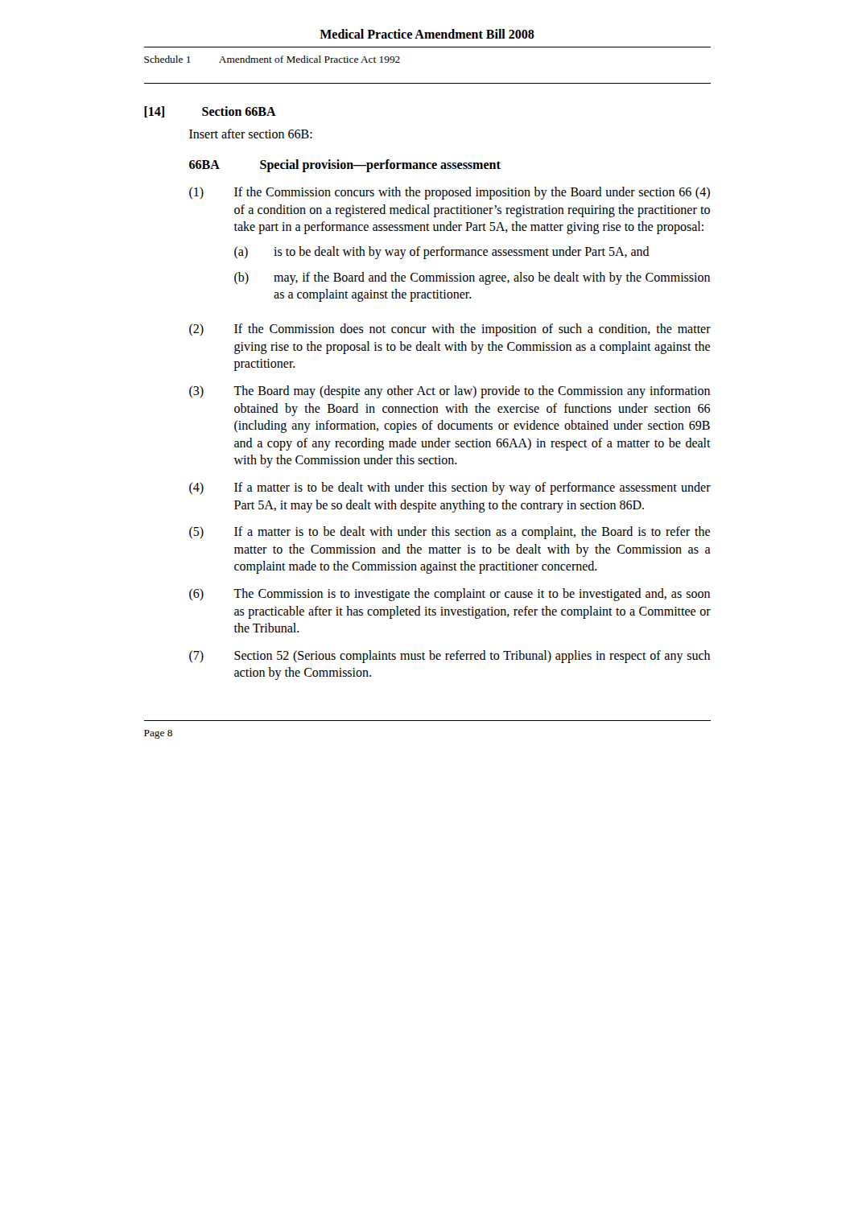Medical Practice Amendment Bill 2008
Schedule 1 Amendment of Medical Practice Act 1992
[14] Section 66BA
Insert after section 66B:
66BA Special provision—performance assessment
(1) If the Commission concurs with the proposed imposition by the Board under section 66 (4) of a condition on a registered medical practitioner’s registration requiring the practitioner to take part in a performance assessment under Part 5A, the matter giving rise to the proposal:
(a) is to be dealt with by way of performance assessment under Part 5A, and
(b) may, if the Board and the Commission agree, also be dealt with by the Commission as a complaint against the practitioner.
(2) If the Commission does not concur with the imposition of such a condition, the matter giving rise to the proposal is to be dealt with by the Commission as a complaint against the practitioner.
(3) The Board may (despite any other Act or law) provide to the Commission any information obtained by the Board in connection with the exercise of functions under section 66 (including any information, copies of documents or evidence obtained under section 69B and a copy of any recording made under section 66AA) in respect of a matter to be dealt with by the Commission under this section.
(4) If a matter is to be dealt with under this section by way of performance assessment under Part 5A, it may be so dealt with despite anything to the contrary in section 86D.
(5) If a matter is to be dealt with under this section as a complaint, the Board is to refer the matter to the Commission and the matter is to be dealt with by the Commission as a complaint made to the Commission against the practitioner concerned.
(6) The Commission is to investigate the complaint or cause it to be investigated and, as soon as practicable after it has completed its investigation, refer the complaint to a Committee or the Tribunal.
(7) Section 52 (Serious complaints must be referred to Tribunal) applies in respect of any such action by the Commission.
Page 8